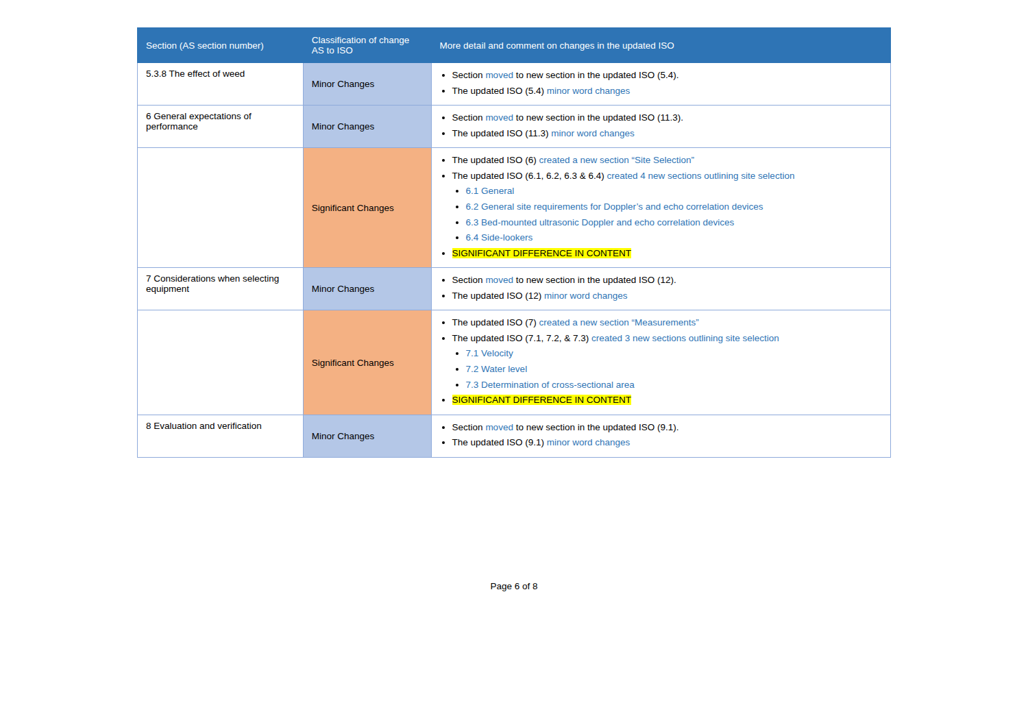| Section (AS section number) | Classification of change AS to ISO | More detail and comment on changes in the updated ISO |
| --- | --- | --- |
| 5.3.8 The effect of weed | Minor Changes | Section moved to new section in the updated ISO (5.4). The updated ISO (5.4) minor word changes |
| 6 General expectations of performance | Minor Changes | Section moved to new section in the updated ISO (11.3). The updated ISO (11.3) minor word changes |
| | Significant Changes | The updated ISO (6) created a new section “Site Selection” The updated ISO (6.1, 6.2, 6.3 & 6.4) created 4 new sections outlining site selection 6.1 General 6.2 General site requirements for Doppler’s and echo correlation devices 6.3 Bed-mounted ultrasonic Doppler and echo correlation devices 6.4 Side-lookers SIGNIFICANT DIFFERENCE IN CONTENT |
| 7 Considerations when selecting equipment | Minor Changes | Section moved to new section in the updated ISO (12). The updated ISO (12) minor word changes |
| | Significant Changes | The updated ISO (7) created a new section “Measurements” The updated ISO (7.1, 7.2, & 7.3) created 3 new sections outlining site selection 7.1 Velocity 7.2 Water level 7.3 Determination of cross-sectional area SIGNIFICANT DIFFERENCE IN CONTENT |
| 8 Evaluation and verification | Minor Changes | Section moved to new section in the updated ISO (9.1). The updated ISO (9.1) minor word changes |
Page 6 of 8